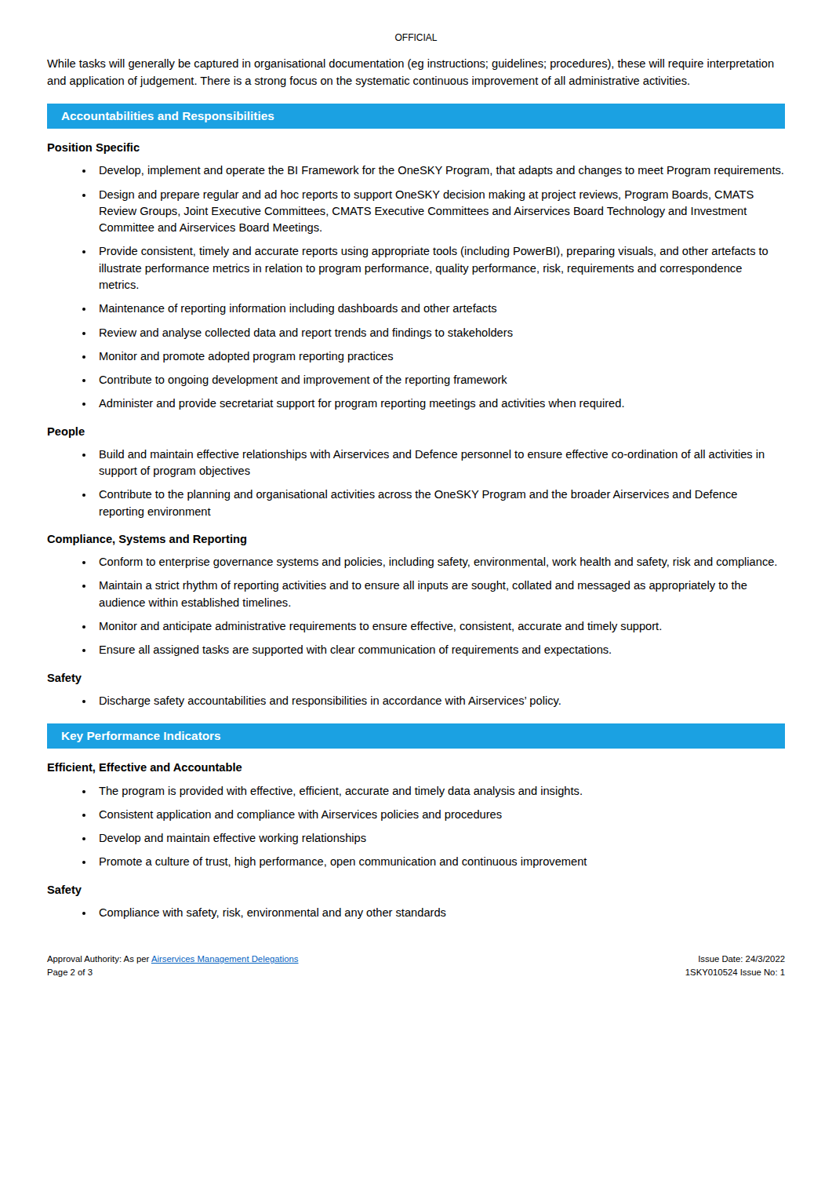OFFICIAL
While tasks will generally be captured in organisational documentation (eg instructions; guidelines; procedures), these will require interpretation and application of judgement. There is a strong focus on the systematic continuous improvement of all administrative activities.
Accountabilities and Responsibilities
Position Specific
Develop, implement and operate the BI Framework for the OneSKY Program, that adapts and changes to meet Program requirements.
Design and prepare regular and ad hoc reports to support OneSKY decision making at project reviews, Program Boards, CMATS Review Groups, Joint Executive Committees, CMATS Executive Committees and Airservices Board Technology and Investment Committee and Airservices Board Meetings.
Provide consistent, timely and accurate reports using appropriate tools (including PowerBI), preparing visuals, and other artefacts to illustrate performance metrics in relation to program performance, quality performance, risk, requirements and correspondence metrics.
Maintenance of reporting information including dashboards and other artefacts
Review and analyse collected data and report trends and findings to stakeholders
Monitor and promote adopted program reporting practices
Contribute to ongoing development and improvement of the reporting framework
Administer and provide secretariat support for program reporting meetings and activities when required.
People
Build and maintain effective relationships with Airservices and Defence personnel to ensure effective co-ordination of all activities in support of program objectives
Contribute to the planning and organisational activities across the OneSKY Program and the broader Airservices and Defence reporting environment
Compliance, Systems and Reporting
Conform to enterprise governance systems and policies, including safety, environmental, work health and safety, risk and compliance.
Maintain a strict rhythm of reporting activities and to ensure all inputs are sought, collated and messaged as appropriately to the audience within established timelines.
Monitor and anticipate administrative requirements to ensure effective, consistent, accurate and timely support.
Ensure all assigned tasks are supported with clear communication of requirements and expectations.
Safety
Discharge safety accountabilities and responsibilities in accordance with Airservices’ policy.
Key Performance Indicators
Efficient, Effective and Accountable
The program is provided with effective, efficient, accurate and timely data analysis and insights.
Consistent application and compliance with Airservices policies and procedures
Develop and maintain effective working relationships
Promote a culture of trust, high performance, open communication and continuous improvement
Safety
Compliance with safety, risk, environmental and any other standards
Approval Authority: As per Airservices Management Delegations
Page 2 of 3
Issue Date: 24/3/2022
1SKY010524 Issue No: 1